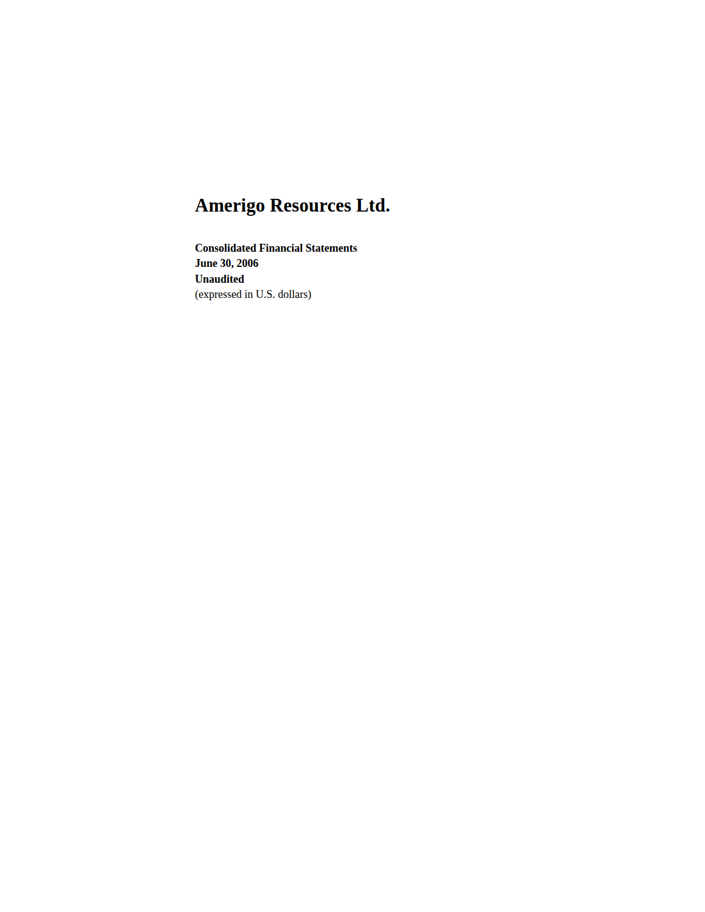Amerigo Resources Ltd.
Consolidated Financial Statements June 30, 2006 Unaudited (expressed in U.S. dollars)